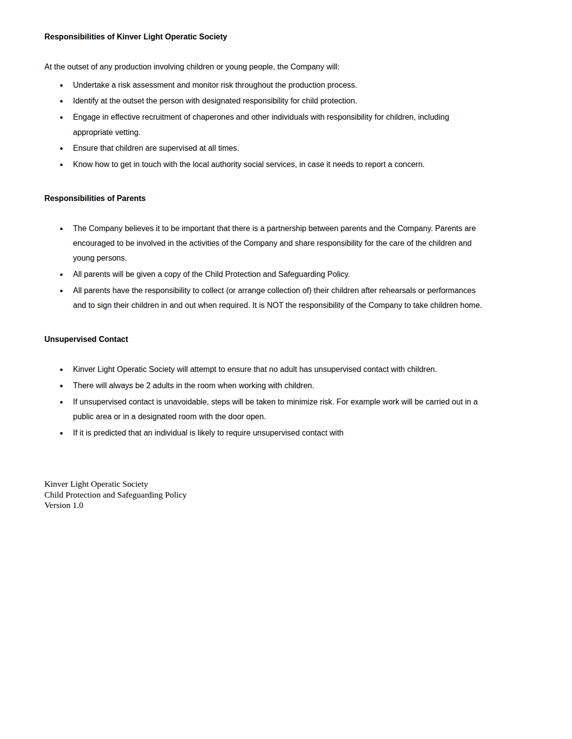Responsibilities of Kinver Light Operatic Society
At the outset of any production involving children or young people, the Company will:
Undertake a risk assessment and monitor risk throughout the production process.
Identify at the outset the person with designated responsibility for child protection.
Engage in effective recruitment of chaperones and other individuals with responsibility for children, including appropriate vetting.
Ensure that children are supervised at all times.
Know how to get in touch with the local authority social services, in case it needs to report a concern.
Responsibilities of Parents
The Company believes it to be important that there is a partnership between parents and the Company. Parents are encouraged to be involved in the activities of the Company and share responsibility for the care of the children and young persons.
All parents will be given a copy of the Child Protection and Safeguarding Policy.
All parents have the responsibility to collect (or arrange collection of) their children after rehearsals or performances and to sign their children in and out when required. It is NOT the responsibility of the Company to take children home.
Unsupervised Contact
Kinver Light Operatic Society will attempt to ensure that no adult has unsupervised contact with children.
There will always be 2 adults in the room when working with children.
If unsupervised contact is unavoidable, steps will be taken to minimize risk. For example work will be carried out in a public area or in a designated room with the door open.
If it is predicted that an individual is likely to require unsupervised contact with
Kinver Light Operatic Society
Child Protection and Safeguarding Policy
Version 1.0